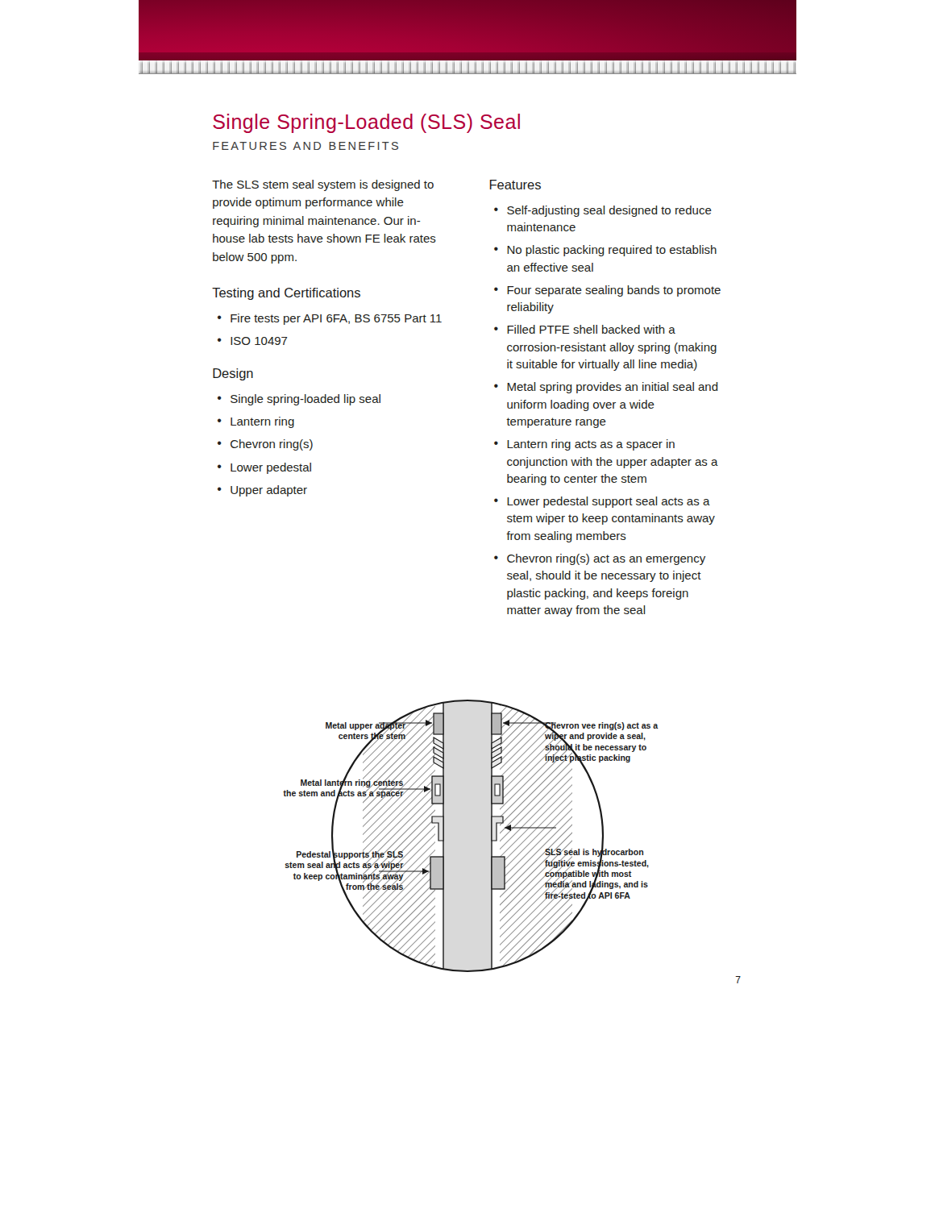Single Spring-Loaded (SLS) Seal
Features and Benefits
The SLS stem seal system is designed to provide optimum performance while requiring minimal maintenance. Our in-house lab tests have shown FE leak rates below 500 ppm.
Testing and Certifications
Fire tests per API 6FA, BS 6755 Part 11
ISO 10497
Design
Single spring-loaded lip seal
Lantern ring
Chevron ring(s)
Lower pedestal
Upper adapter
Features
Self-adjusting seal designed to reduce maintenance
No plastic packing required to establish an effective seal
Four separate sealing bands to promote reliability
Filled PTFE shell backed with a corrosion-resistant alloy spring (making it suitable for virtually all line media)
Metal spring provides an initial seal and uniform loading over a wide temperature range
Lantern ring acts as a spacer in conjunction with the upper adapter as a bearing to center the stem
Lower pedestal support seal acts as a stem wiper to keep contaminants away from sealing members
Chevron ring(s) act as an emergency seal, should it be necessary to inject plastic packing, and keeps foreign matter away from the seal
Metal upper adapter
centers the stem
Metal lantern ring centers
the stem and acts as a spacer
Pedestal supports the SLS
stem seal and acts as a wiper
to keep contaminants away
from the seals
Chevron vee ring(s) act as a
wiper and provide a seal,
should it be necessary to
inject plastic packing
SLS seal is hydrocarbon
fugitive emissions-tested,
compatible with most
media and ladings, and is
fire-tested to API 6FA
7